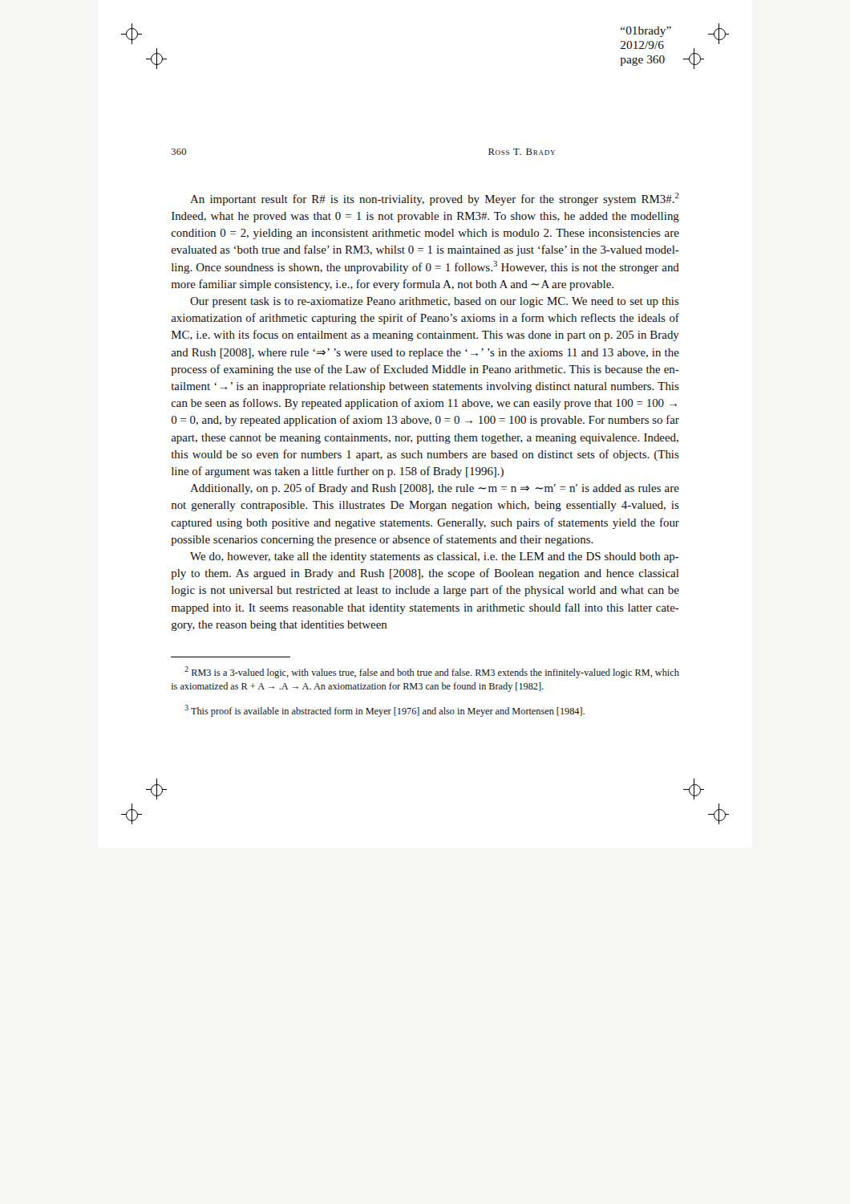“01brady”
2012/9/6
page 360
360 Ross T. Brady
An important result for R# is its non-triviality, proved by Meyer for the stronger system RM3#.2 Indeed, what he proved was that 0 = 1 is not provable in RM3#. To show this, he added the modelling condition 0 = 2, yielding an inconsistent arithmetic model which is modulo 2. These inconsistencies are evaluated as ‘both true and false’ in RM3, whilst 0 = 1 is maintained as just ‘false’ in the 3-valued modelling. Once soundness is shown, the unprovability of 0 = 1 follows.3 However, this is not the stronger and more familiar simple consistency, i.e., for every formula A, not both A and ∼A are provable.
Our present task is to re-axiomatize Peano arithmetic, based on our logic MC. We need to set up this axiomatization of arithmetic capturing the spirit of Peano’s axioms in a form which reflects the ideals of MC, i.e. with its focus on entailment as a meaning containment. This was done in part on p. 205 in Brady and Rush [2008], where rule ‘⇒’ ’s were used to replace the ‘→’ ’s in the axioms 11 and 13 above, in the process of examining the use of the Law of Excluded Middle in Peano arithmetic. This is because the entailment ‘→’ is an inappropriate relationship between statements involving distinct natural numbers. This can be seen as follows. By repeated application of axiom 11 above, we can easily prove that 100 = 100 → 0 = 0, and, by repeated application of axiom 13 above, 0 = 0 → 100 = 100 is provable. For numbers so far apart, these cannot be meaning containments, nor, putting them together, a meaning equivalence. Indeed, this would be so even for numbers 1 apart, as such numbers are based on distinct sets of objects. (This line of argument was taken a little further on p. 158 of Brady [1996].)
Additionally, on p. 205 of Brady and Rush [2008], the rule ∼m = n ⇒ ∼m′ = n′ is added as rules are not generally contraposible. This illustrates De Morgan negation which, being essentially 4-valued, is captured using both positive and negative statements. Generally, such pairs of statements yield the four possible scenarios concerning the presence or absence of statements and their negations.
We do, however, take all the identity statements as classical, i.e. the LEM and the DS should both apply to them. As argued in Brady and Rush [2008], the scope of Boolean negation and hence classical logic is not universal but restricted at least to include a large part of the physical world and what can be mapped into it. It seems reasonable that identity statements in arithmetic should fall into this latter category, the reason being that identities between
2 RM3 is a 3-valued logic, with values true, false and both true and false. RM3 extends the infinitely-valued logic RM, which is axiomatized as R + A → .A → A. An axiomatization for RM3 can be found in Brady [1982].
3 This proof is available in abstracted form in Meyer [1976] and also in Meyer and Mortensen [1984].